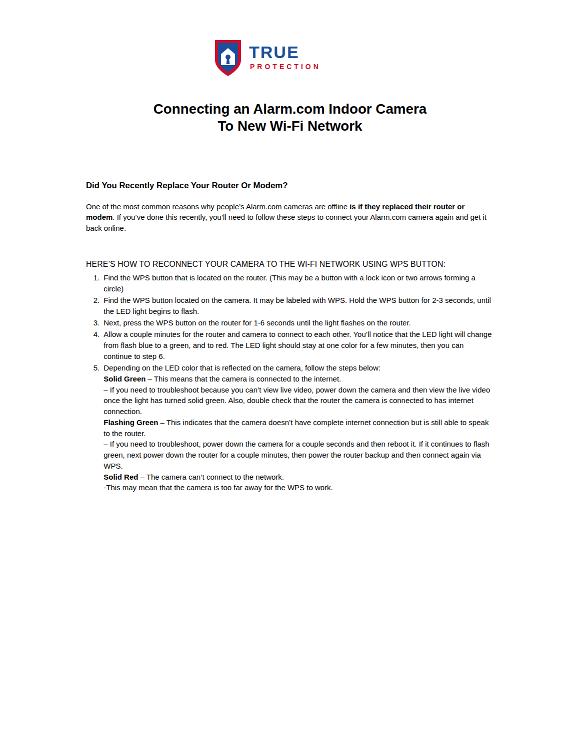TRUE PROTECTION
Connecting an Alarm.com Indoor Camera
To New Wi-Fi Network
Did You Recently Replace Your Router Or Modem?
One of the most common reasons why people’s Alarm.com cameras are offline is if they replaced their router or modem. If you’ve done this recently, you’ll need to follow these steps to connect your Alarm.com camera again and get it back online.
Here’s how to reconnect your camera to the Wi-Fi network using WPS button:
Find the WPS button that is located on the router. (This may be a button with a lock icon or two arrows forming a circle)
Find the WPS button located on the camera. It may be labeled with WPS. Hold the WPS button for 2-3 seconds, until the LED light begins to flash.
Next, press the WPS button on the router for 1-6 seconds until the light flashes on the router.
Allow a couple minutes for the router and camera to connect to each other. You’ll notice that the LED light will change from flash blue to a green, and to red. The LED light should stay at one color for a few minutes, then you can continue to step 6.
Depending on the LED color that is reflected on the camera, follow the steps below:
Solid Green – This means that the camera is connected to the internet.
– If you need to troubleshoot because you can’t view live video, power down the camera and then view the live video once the light has turned solid green. Also, double check that the router the camera is connected to has internet connection.
Flashing Green – This indicates that the camera doesn’t have complete internet connection but is still able to speak to the router.
– If you need to troubleshoot, power down the camera for a couple seconds and then reboot it. If it continues to flash green, next power down the router for a couple minutes, then power the router backup and then connect again via WPS.
Solid Red – The camera can’t connect to the network.
-This may mean that the camera is too far away for the WPS to work.